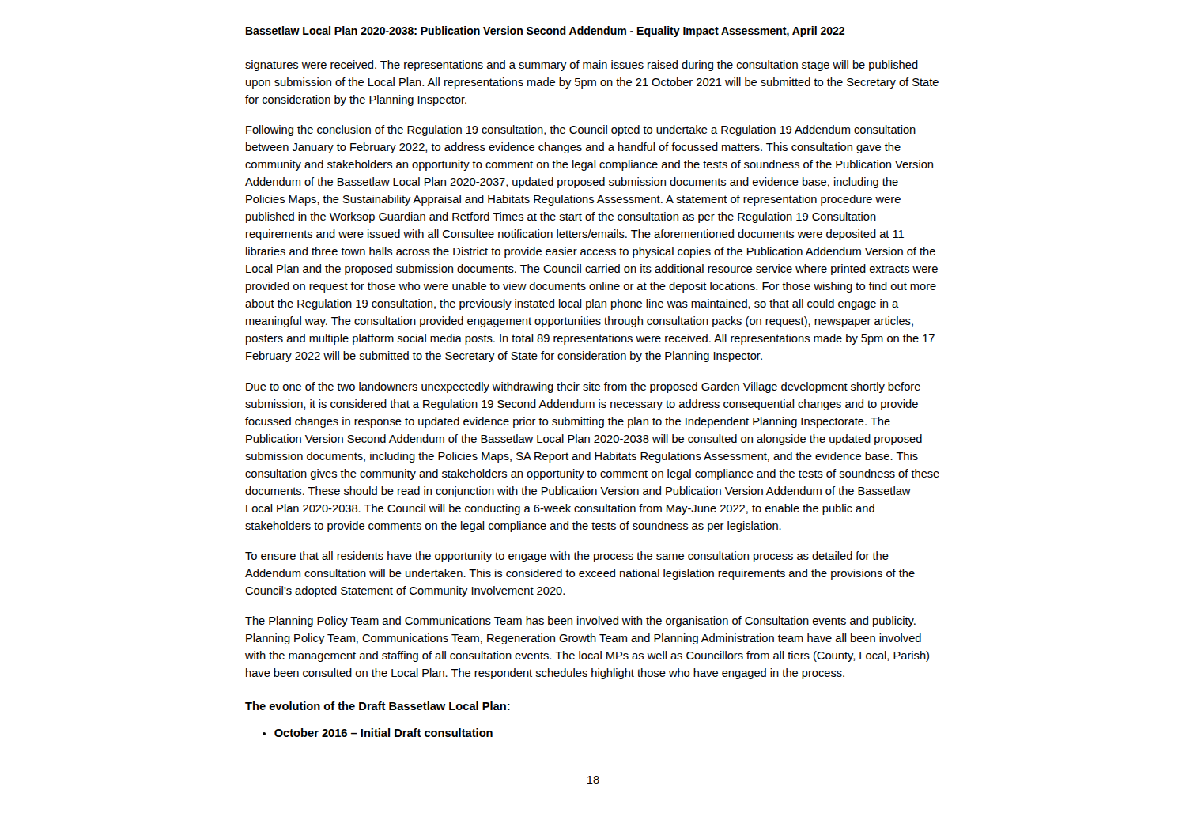Bassetlaw Local Plan 2020-2038: Publication Version Second Addendum - Equality Impact Assessment, April 2022
signatures were received. The representations and a summary of main issues raised during the consultation stage will be published upon submission of the Local Plan. All representations made by 5pm on the 21 October 2021 will be submitted to the Secretary of State for consideration by the Planning Inspector.
Following the conclusion of the Regulation 19 consultation, the Council opted to undertake a Regulation 19 Addendum consultation between January to February 2022, to address evidence changes and a handful of focussed matters. This consultation gave the community and stakeholders an opportunity to comment on the legal compliance and the tests of soundness of the Publication Version Addendum of the Bassetlaw Local Plan 2020-2037, updated proposed submission documents and evidence base, including the Policies Maps, the Sustainability Appraisal and Habitats Regulations Assessment. A statement of representation procedure were published in the Worksop Guardian and Retford Times at the start of the consultation as per the Regulation 19 Consultation requirements and were issued with all Consultee notification letters/emails. The aforementioned documents were deposited at 11 libraries and three town halls across the District to provide easier access to physical copies of the Publication Addendum Version of the Local Plan and the proposed submission documents. The Council carried on its additional resource service where printed extracts were provided on request for those who were unable to view documents online or at the deposit locations. For those wishing to find out more about the Regulation 19 consultation, the previously instated local plan phone line was maintained, so that all could engage in a meaningful way. The consultation provided engagement opportunities through consultation packs (on request), newspaper articles, posters and multiple platform social media posts. In total 89 representations were received. All representations made by 5pm on the 17 February 2022 will be submitted to the Secretary of State for consideration by the Planning Inspector.
Due to one of the two landowners unexpectedly withdrawing their site from the proposed Garden Village development shortly before submission, it is considered that a Regulation 19 Second Addendum is necessary to address consequential changes and to provide focussed changes in response to updated evidence prior to submitting the plan to the Independent Planning Inspectorate. The Publication Version Second Addendum of the Bassetlaw Local Plan 2020-2038 will be consulted on alongside the updated proposed submission documents, including the Policies Maps, SA Report and Habitats Regulations Assessment, and the evidence base. This consultation gives the community and stakeholders an opportunity to comment on legal compliance and the tests of soundness of these documents. These should be read in conjunction with the Publication Version and Publication Version Addendum of the Bassetlaw Local Plan 2020-2038. The Council will be conducting a 6-week consultation from May-June 2022, to enable the public and stakeholders to provide comments on the legal compliance and the tests of soundness as per legislation.
To ensure that all residents have the opportunity to engage with the process the same consultation process as detailed for the Addendum consultation will be undertaken. This is considered to exceed national legislation requirements and the provisions of the Council's adopted Statement of Community Involvement 2020.
The Planning Policy Team and Communications Team has been involved with the organisation of Consultation events and publicity. Planning Policy Team, Communications Team, Regeneration Growth Team and Planning Administration team have all been involved with the management and staffing of all consultation events. The local MPs as well as Councillors from all tiers (County, Local, Parish) have been consulted on the Local Plan. The respondent schedules highlight those who have engaged in the process.
The evolution of the Draft Bassetlaw Local Plan:
October 2016 – Initial Draft consultation
18